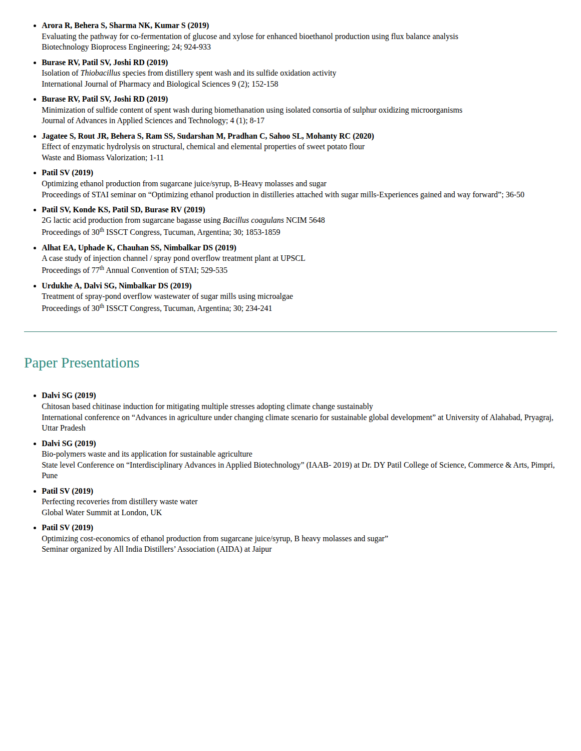Arora R, Behera S, Sharma NK, Kumar S (2019) Evaluating the pathway for co-fermentation of glucose and xylose for enhanced bioethanol production using flux balance analysis Biotechnology Bioprocess Engineering; 24; 924-933
Burase RV, Patil SV, Joshi RD (2019) Isolation of Thiobacillus species from distillery spent wash and its sulfide oxidation activity International Journal of Pharmacy and Biological Sciences 9 (2); 152-158
Burase RV, Patil SV, Joshi RD (2019) Minimization of sulfide content of spent wash during biomethanation using isolated consortia of sulphur oxidizing microorganisms Journal of Advances in Applied Sciences and Technology; 4 (1); 8-17
Jagatee S, Rout JR, Behera S, Ram SS, Sudarshan M, Pradhan C, Sahoo SL, Mohanty RC (2020) Effect of enzymatic hydrolysis on structural, chemical and elemental properties of sweet potato flour Waste and Biomass Valorization; 1-11
Patil SV (2019) Optimizing ethanol production from sugarcane juice/syrup, B-Heavy molasses and sugar Proceedings of STAI seminar on “Optimizing ethanol production in distilleries attached with sugar mills-Experiences gained and way forward”; 36-50
Patil SV, Konde KS, Patil SD, Burase RV (2019) 2G lactic acid production from sugarcane bagasse using Bacillus coagulans NCIM 5648 Proceedings of 30th ISSCT Congress, Tucuman, Argentina; 30; 1853-1859
Alhat EA, Uphade K, Chauhan SS, Nimbalkar DS (2019) A case study of injection channel / spray pond overflow treatment plant at UPSCL Proceedings of 77th Annual Convention of STAI; 529-535
Urdukhe A, Dalvi SG, Nimbalkar DS (2019) Treatment of spray-pond overflow wastewater of sugar mills using microalgae Proceedings of 30th ISSCT Congress, Tucuman, Argentina; 30; 234-241
Paper Presentations
Dalvi SG (2019) Chitosan based chitinase induction for mitigating multiple stresses adopting climate change sustainably International conference on “Advances in agriculture under changing climate scenario for sustainable global development” at University of Alahabad, Pryagraj, Uttar Pradesh
Dalvi SG (2019) Bio-polymers waste and its application for sustainable agriculture State level Conference on “Interdisciplinary Advances in Applied Biotechnology” (IAAB- 2019) at Dr. DY Patil College of Science, Commerce & Arts, Pimpri, Pune
Patil SV (2019) Perfecting recoveries from distillery waste water Global Water Summit at London, UK
Patil SV (2019) Optimizing cost-economics of ethanol production from sugarcane juice/syrup, B heavy molasses and sugar” Seminar organized by All India Distillers’ Association (AIDA) at Jaipur